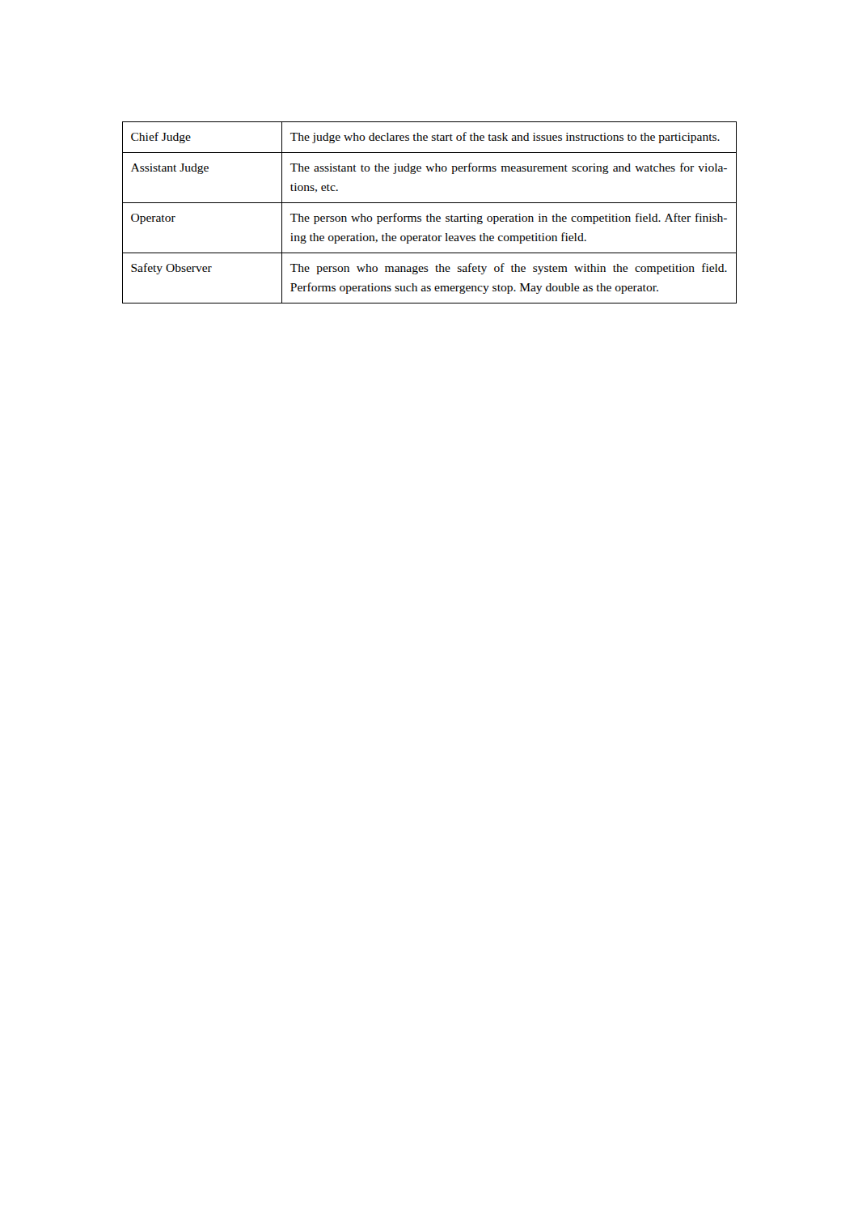| Chief Judge | The judge who declares the start of the task and issues instructions to the participants. |
| Assistant Judge | The assistant to the judge who performs measurement scoring and watches for violations, etc. |
| Operator | The person who performs the starting operation in the competition field. After finishing the operation, the operator leaves the competition field. |
| Safety Observer | The person who manages the safety of the system within the competition field. Performs operations such as emergency stop. May double as the operator. |